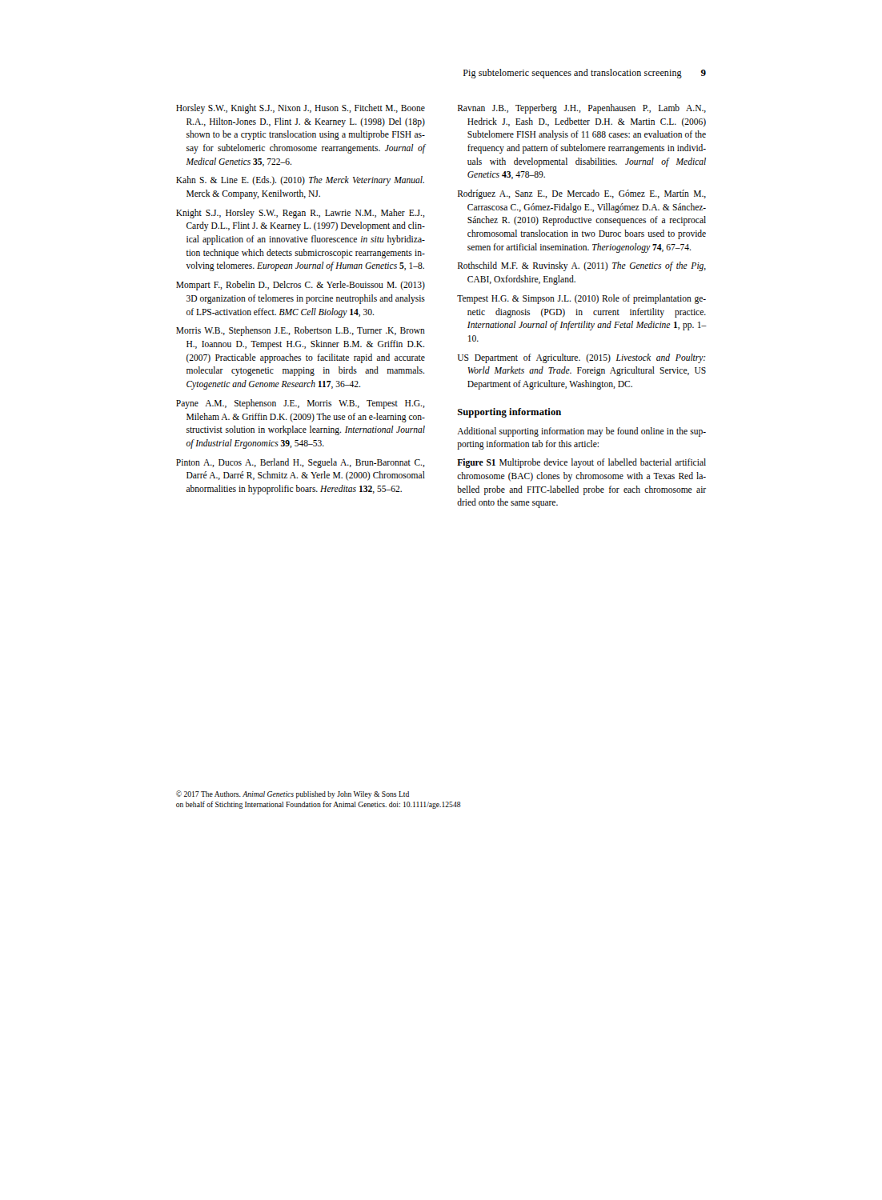Pig subtelomeric sequences and translocation screening 9
Horsley S.W., Knight S.J., Nixon J., Huson S., Fitchett M., Boone R.A., Hilton-Jones D., Flint J. & Kearney L. (1998) Del (18p) shown to be a cryptic translocation using a multiprobe FISH assay for subtelomeric chromosome rearrangements. Journal of Medical Genetics 35, 722–6.
Kahn S. & Line E. (Eds.). (2010) The Merck Veterinary Manual. Merck & Company, Kenilworth, NJ.
Knight S.J., Horsley S.W., Regan R., Lawrie N.M., Maher E.J., Cardy D.L., Flint J. & Kearney L. (1997) Development and clinical application of an innovative fluorescence in situ hybridization technique which detects submicroscopic rearrangements involving telomeres. European Journal of Human Genetics 5, 1–8.
Mompart F., Robelin D., Delcros C. & Yerle-Bouissou M. (2013) 3D organization of telomeres in porcine neutrophils and analysis of LPS-activation effect. BMC Cell Biology 14, 30.
Morris W.B., Stephenson J.E., Robertson L.B., Turner .K, Brown H., Ioannou D., Tempest H.G., Skinner B.M. & Griffin D.K. (2007) Practicable approaches to facilitate rapid and accurate molecular cytogenetic mapping in birds and mammals. Cytogenetic and Genome Research 117, 36–42.
Payne A.M., Stephenson J.E., Morris W.B., Tempest H.G., Mileham A. & Griffin D.K. (2009) The use of an e-learning constructivist solution in workplace learning. International Journal of Industrial Ergonomics 39, 548–53.
Pinton A., Ducos A., Berland H., Seguela A., Brun-Baronnat C., Darré A., Darré R, Schmitz A. & Yerle M. (2000) Chromosomal abnormalities in hypoprolific boars. Hereditas 132, 55–62.
Ravnan J.B., Tepperberg J.H., Papenhausen P., Lamb A.N., Hedrick J., Eash D., Ledbetter D.H. & Martin C.L. (2006) Subtelomere FISH analysis of 11 688 cases: an evaluation of the frequency and pattern of subtelomere rearrangements in individuals with developmental disabilities. Journal of Medical Genetics 43, 478–89.
Rodríguez A., Sanz E., De Mercado E., Gómez E., Martín M., Carrascosa C., Gómez-Fidalgo E., Villagómez D.A. & Sánchez-Sánchez R. (2010) Reproductive consequences of a reciprocal chromosomal translocation in two Duroc boars used to provide semen for artificial insemination. Theriogenology 74, 67–74.
Rothschild M.F. & Ruvinsky A. (2011) The Genetics of the Pig, CABI, Oxfordshire, England.
Tempest H.G. & Simpson J.L. (2010) Role of preimplantation genetic diagnosis (PGD) in current infertility practice. International Journal of Infertility and Fetal Medicine 1, pp. 1–10.
US Department of Agriculture. (2015) Livestock and Poultry: World Markets and Trade. Foreign Agricultural Service, US Department of Agriculture, Washington, DC.
Supporting information
Additional supporting information may be found online in the supporting information tab for this article:
Figure S1 Multiprobe device layout of labelled bacterial artificial chromosome (BAC) clones by chromosome with a Texas Red labelled probe and FITC-labelled probe for each chromosome air dried onto the same square.
© 2017 The Authors. Animal Genetics published by John Wiley & Sons Ltd
on behalf of Stichting International Foundation for Animal Genetics. doi: 10.1111/age.12548